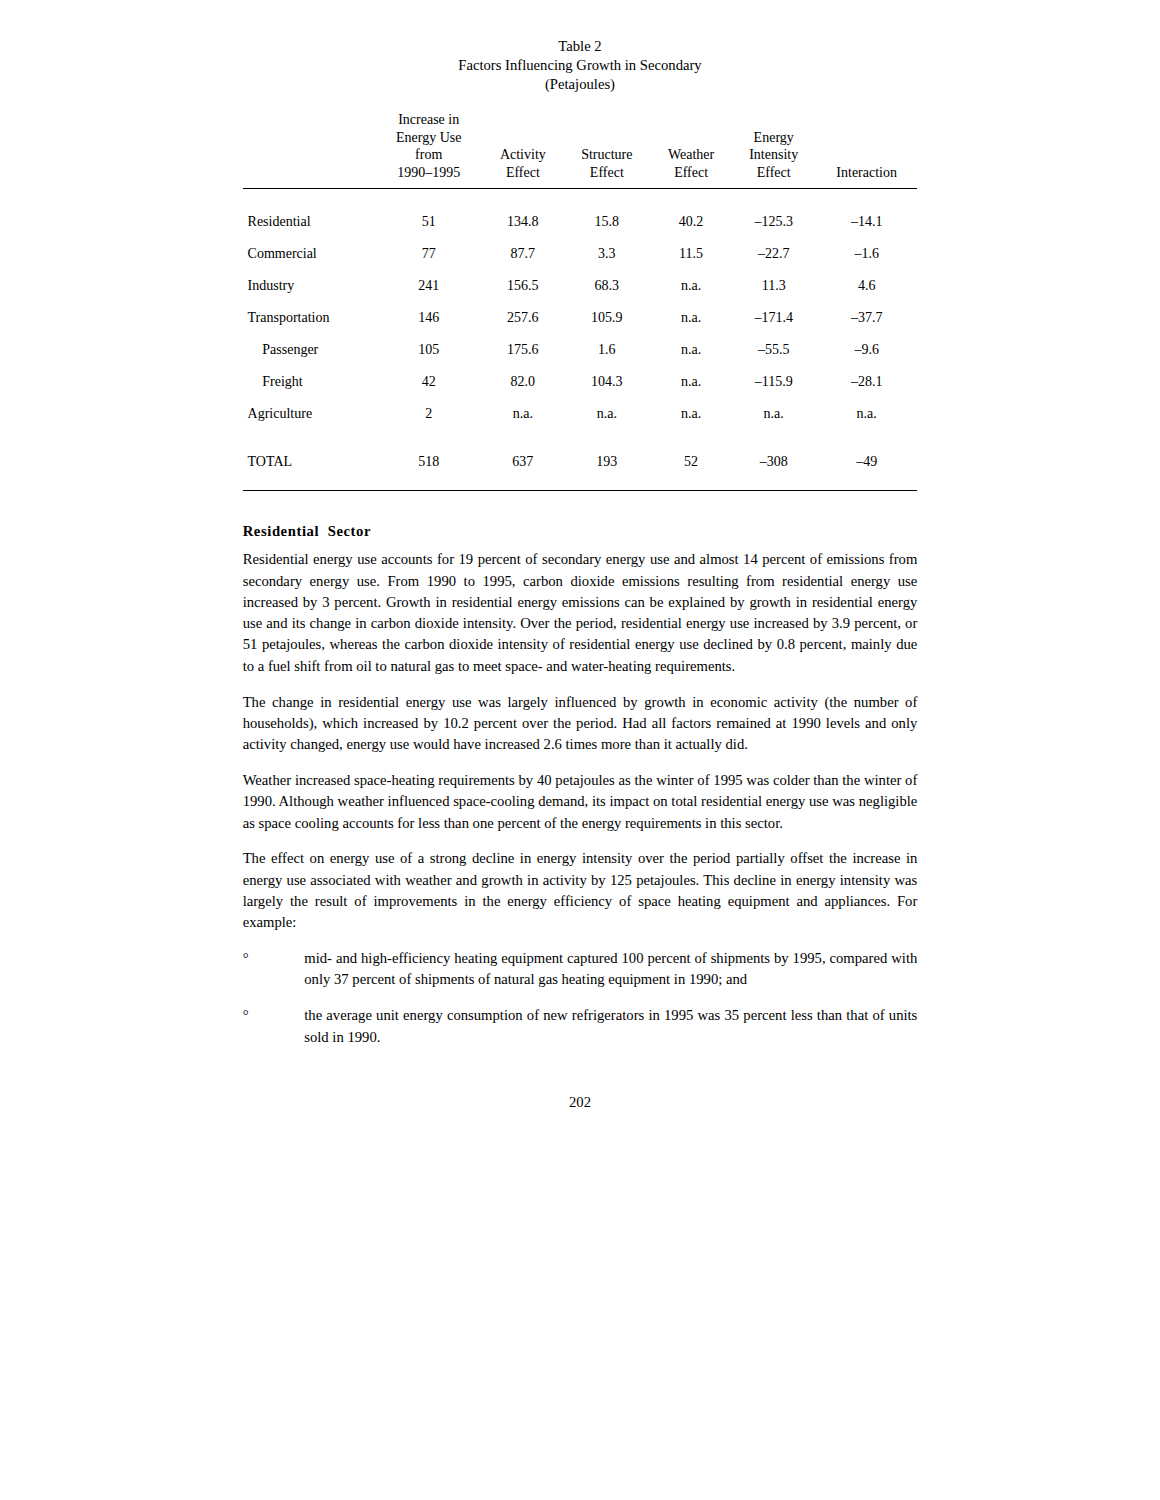Table 2
Factors Influencing Growth in Secondary
(Petajoules)
| | Increase in Energy Use from 1990–1995 | Activity Effect | Structure Effect | Weather Effect | Energy Intensity Effect | Interaction |
| --- | --- | --- | --- | --- | --- | --- |
| Residential | 51 | 134.8 | 15.8 | 40.2 | –125.3 | –14.1 |
| Commercial | 77 | 87.7 | 3.3 | 11.5 | –22.7 | –1.6 |
| Industry | 241 | 156.5 | 68.3 | n.a. | 11.3 | 4.6 |
| Transportation | 146 | 257.6 | 105.9 | n.a. | –171.4 | –37.7 |
| Passenger | 105 | 175.6 | 1.6 | n.a. | –55.5 | –9.6 |
| Freight | 42 | 82.0 | 104.3 | n.a. | –115.9 | –28.1 |
| Agriculture | 2 | n.a. | n.a. | n.a. | n.a. | n.a. |
| TOTAL | 518 | 637 | 193 | 52 | –308 | –49 |
Residential Sector
Residential energy use accounts for 19 percent of secondary energy use and almost 14 percent of emissions from secondary energy use. From 1990 to 1995, carbon dioxide emissions resulting from residential energy use increased by 3 percent. Growth in residential energy emissions can be explained by growth in residential energy use and its change in carbon dioxide intensity. Over the period, residential energy use increased by 3.9 percent, or 51 petajoules, whereas the carbon dioxide intensity of residential energy use declined by 0.8 percent, mainly due to a fuel shift from oil to natural gas to meet space- and water-heating requirements.
The change in residential energy use was largely influenced by growth in economic activity (the number of households), which increased by 10.2 percent over the period. Had all factors remained at 1990 levels and only activity changed, energy use would have increased 2.6 times more than it actually did.
Weather increased space-heating requirements by 40 petajoules as the winter of 1995 was colder than the winter of 1990. Although weather influenced space-cooling demand, its impact on total residential energy use was negligible as space cooling accounts for less than one percent of the energy requirements in this sector.
The effect on energy use of a strong decline in energy intensity over the period partially offset the increase in energy use associated with weather and growth in activity by 125 petajoules. This decline in energy intensity was largely the result of improvements in the energy efficiency of space heating equipment and appliances. For example:
mid- and high-efficiency heating equipment captured 100 percent of shipments by 1995, compared with only 37 percent of shipments of natural gas heating equipment in 1990; and
the average unit energy consumption of new refrigerators in 1995 was 35 percent less than that of units sold in 1990.
202